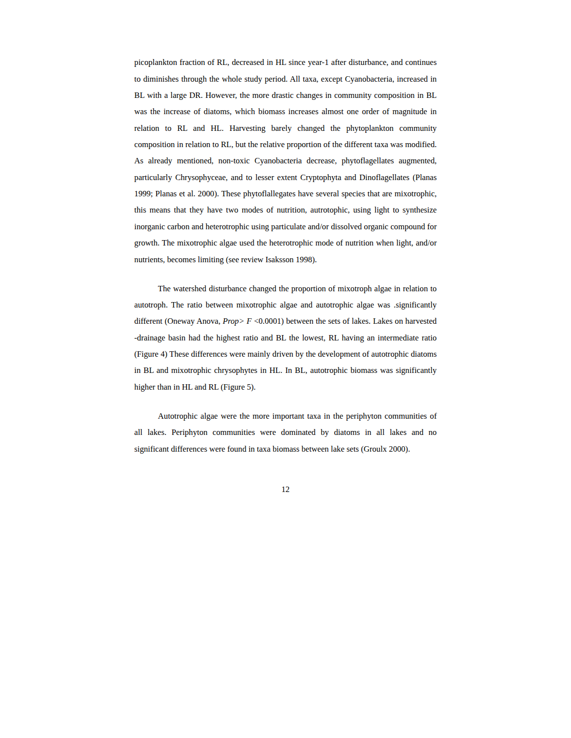picoplankton fraction of RL, decreased in HL since year-1 after disturbance, and continues to diminishes through the whole study period. All taxa, except Cyanobacteria, increased in BL with a large DR. However, the more drastic changes in community composition in BL was the increase of diatoms, which biomass increases almost one order of magnitude in relation to RL and HL. Harvesting barely changed the phytoplankton community composition in relation to RL, but the relative proportion of the different taxa was modified. As already mentioned, non-toxic Cyanobacteria decrease, phytoflagellates augmented, particularly Chrysophyceae, and to lesser extent Cryptophyta and Dinoflagellates (Planas 1999; Planas et al. 2000). These phytoflallegates have several species that are mixotrophic, this means that they have two modes of nutrition, autrotophic, using light to synthesize inorganic carbon and heterotrophic using particulate and/or dissolved organic compound for growth. The mixotrophic algae used the heterotrophic mode of nutrition when light, and/or nutrients, becomes limiting (see review Isaksson 1998).
The watershed disturbance changed the proportion of mixotroph algae in relation to autotroph. The ratio between mixotrophic algae and autotrophic algae was .significantly different (Oneway Anova, Prop> F <0.0001) between the sets of lakes. Lakes on harvested -drainage basin had the highest ratio and BL the lowest, RL having an intermediate ratio (Figure 4) These differences were mainly driven by the development of autotrophic diatoms in BL and mixotrophic chrysophytes in HL. In BL, autotrophic biomass was significantly higher than in HL and RL (Figure 5).
Autotrophic algae were the more important taxa in the periphyton communities of all lakes. Periphyton communities were dominated by diatoms in all lakes and no significant differences were found in taxa biomass between lake sets (Groulx 2000).
12